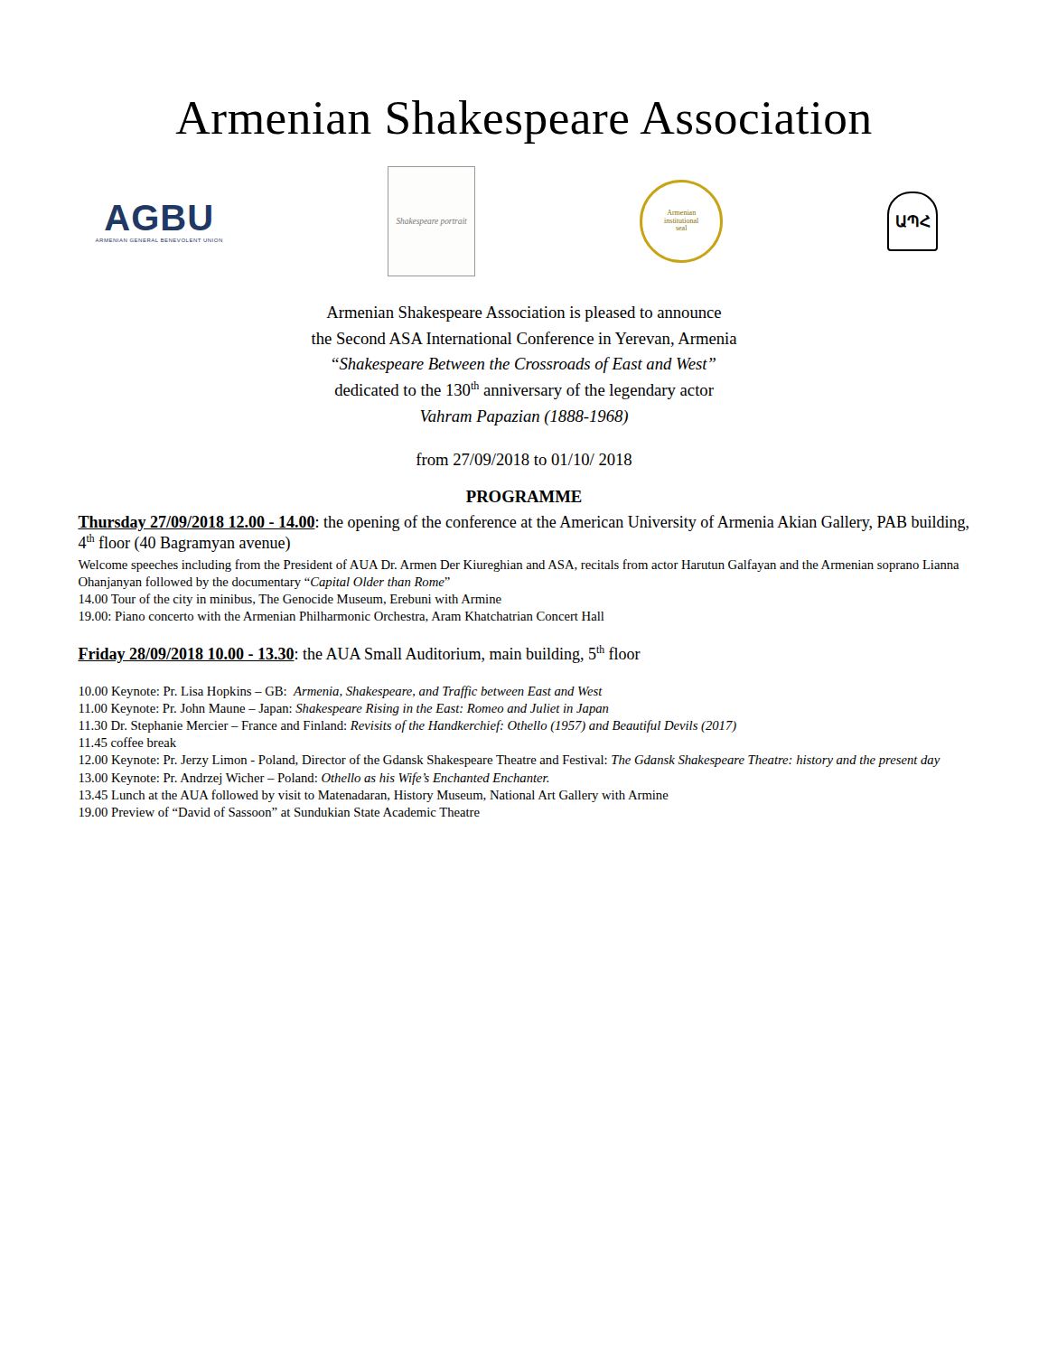Armenian Shakespeare Association
AGBU ARMENIAN GENERAL BENEVOLENT UNION
Shakespeare portrait
Armenian
institutional
seal
ԱՊՀ
Armenian Shakespeare Association is pleased to announce
the Second ASA International Conference in Yerevan, Armenia
“Shakespeare Between the Crossroads of East and West”
dedicated to the 130th anniversary of the legendary actor
Vahram Papazian (1888-1968)
from 27/09/2018 to 01/10/ 2018
PROGRAMME
Thursday 27/09/2018 12.00 - 14.00: the opening of the conference at the American University of Armenia Akian Gallery, PAB building, 4th floor (40 Bagramyan avenue)
Welcome speeches including from the President of AUA Dr. Armen Der Kiureghian and ASA, recitals from actor Harutun Galfayan and the Armenian soprano Lianna Ohanjanyan followed by the documentary “Capital Older than Rome”
14.00 Tour of the city in minibus, The Genocide Museum, Erebuni with Armine
19.00: Piano concerto with the Armenian Philharmonic Orchestra, Aram Khatchatrian Concert Hall
Friday 28/09/2018 10.00 - 13.30: the AUA Small Auditorium, main building, 5th floor
10.00 Keynote: Pr. Lisa Hopkins – GB: Armenia, Shakespeare, and Traffic between East and West
11.00 Keynote: Pr. John Maune – Japan: Shakespeare Rising in the East: Romeo and Juliet in Japan
11.30 Dr. Stephanie Mercier – France and Finland: Revisits of the Handkerchief: Othello (1957) and Beautiful Devils (2017)
11.45 coffee break
12.00 Keynote: Pr. Jerzy Limon - Poland, Director of the Gdansk Shakespeare Theatre and Festival: The Gdansk Shakespeare Theatre: history and the present day
13.00 Keynote: Pr. Andrzej Wicher – Poland: Othello as his Wife’s Enchanted Enchanter.
13.45 Lunch at the AUA followed by visit to Matenadaran, History Museum, National Art Gallery with Armine
19.00 Preview of “David of Sassoon” at Sundukian State Academic Theatre